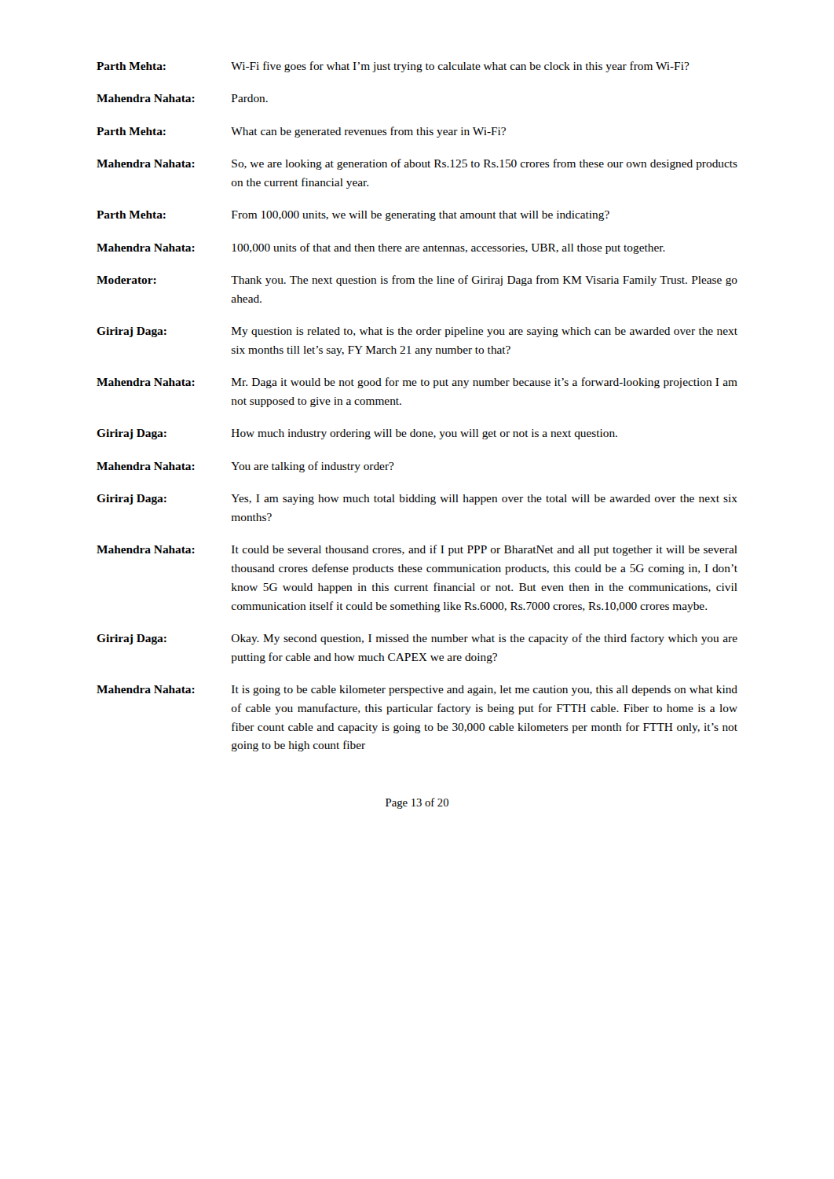| Parth Mehta: | Wi-Fi five goes for what I’m just trying to calculate what can be clock in this year from Wi-Fi? |
| Mahendra Nahata: | Pardon. |
| Parth Mehta: | What can be generated revenues from this year in Wi-Fi? |
| Mahendra Nahata: | So, we are looking at generation of about Rs.125 to Rs.150 crores from these our own designed products on the current financial year. |
| Parth Mehta: | From 100,000 units, we will be generating that amount that will be indicating? |
| Mahendra Nahata: | 100,000 units of that and then there are antennas, accessories, UBR, all those put together. |
| Moderator: | Thank you. The next question is from the line of Giriraj Daga from KM Visaria Family Trust. Please go ahead. |
| Giriraj Daga: | My question is related to, what is the order pipeline you are saying which can be awarded over the next six months till let’s say, FY March 21 any number to that? |
| Mahendra Nahata: | Mr. Daga it would be not good for me to put any number because it’s a forward-looking projection I am not supposed to give in a comment. |
| Giriraj Daga: | How much industry ordering will be done, you will get or not is a next question. |
| Mahendra Nahata: | You are talking of industry order? |
| Giriraj Daga: | Yes, I am saying how much total bidding will happen over the total will be awarded over the next six months? |
| Mahendra Nahata: | It could be several thousand crores, and if I put PPP or BharatNet and all put together it will be several thousand crores defense products these communication products, this could be a 5G coming in, I don’t know 5G would happen in this current financial or not. But even then in the communications, civil communication itself it could be something like Rs.6000, Rs.7000 crores, Rs.10,000 crores maybe. |
| Giriraj Daga: | Okay. My second question, I missed the number what is the capacity of the third factory which you are putting for cable and how much CAPEX we are doing? |
| Mahendra Nahata: | It is going to be cable kilometer perspective and again, let me caution you, this all depends on what kind of cable you manufacture, this particular factory is being put for FTTH cable. Fiber to home is a low fiber count cable and capacity is going to be 30,000 cable kilometers per month for FTTH only, it’s not going to be high count fiber |
Page 13 of 20